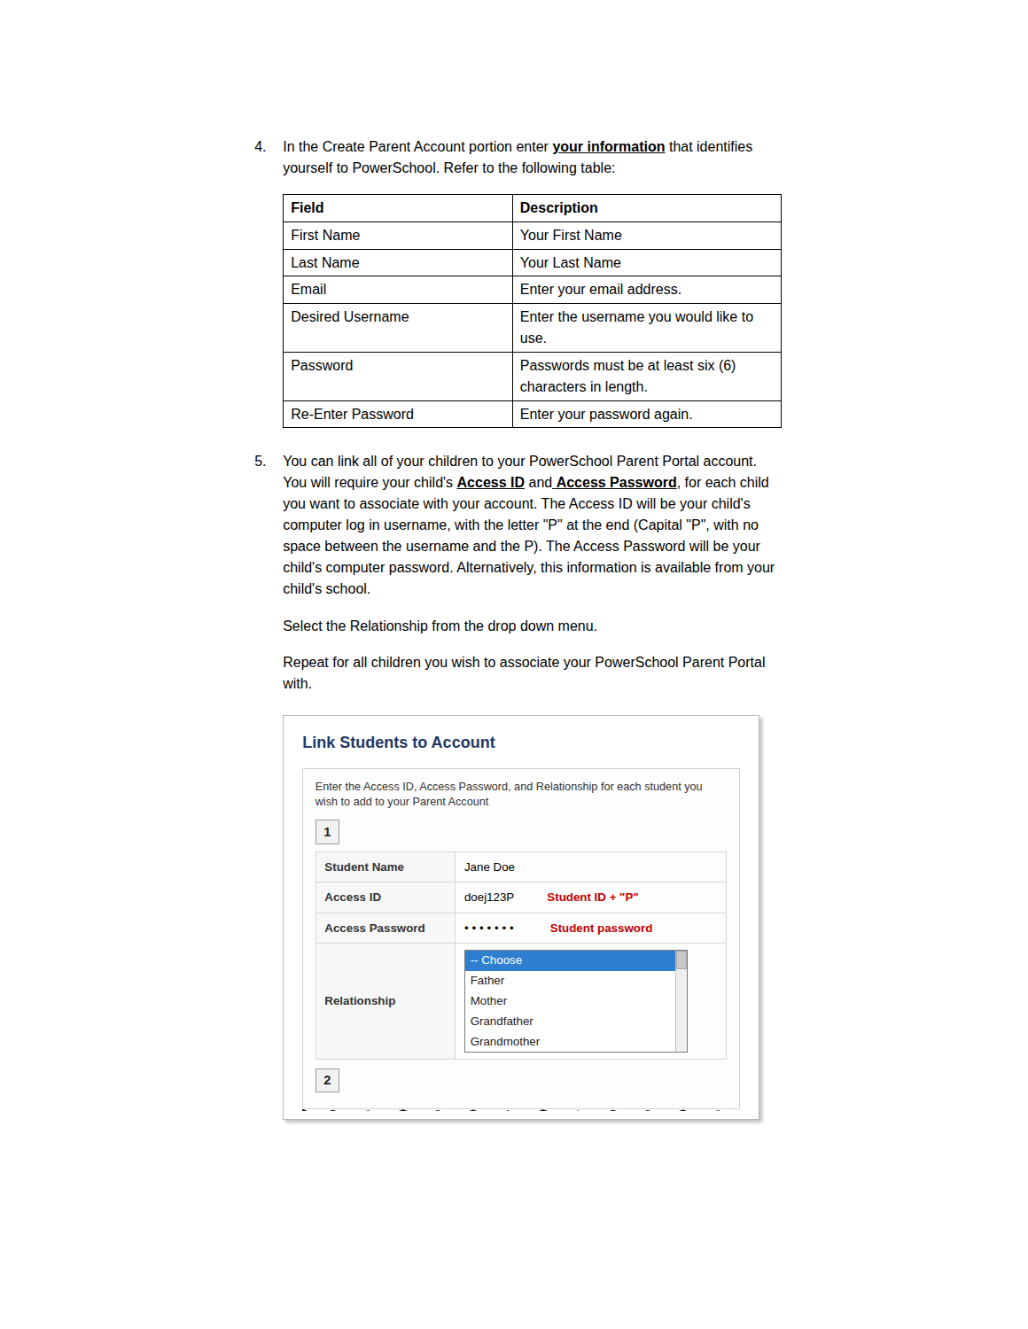4. In the Create Parent Account portion enter your information that identifies yourself to PowerSchool. Refer to the following table:
| Field | Description |
| --- | --- |
| First Name | Your First Name |
| Last Name | Your Last Name |
| Email | Enter your email address. |
| Desired Username | Enter the username you would like to use. |
| Password | Passwords must be at least six (6) characters in length. |
| Re-Enter Password | Enter your password again. |
5. You can link all of your children to your PowerSchool Parent Portal account. You will require your child's Access ID and Access Password, for each child you want to associate with your account. The Access ID will be your child's computer log in username, with the letter "P" at the end (Capital "P", with no space between the username and the P). The Access Password will be your child's computer password. Alternatively, this information is available from your child's school.
Select the Relationship from the drop down menu.
Repeat for all children you wish to associate your PowerSchool Parent Portal with.
Link Students to Account
Enter the Access ID, Access Password, and Relationship for each student you wish to add to your Parent Account
1
| Student Name | Jane Doe |
| Access ID | doej123P Student ID + "P" |
| Access Password | ••••••• Student password |
| Relationship | -- Choose Father Mother Grandfather Grandmother |
2